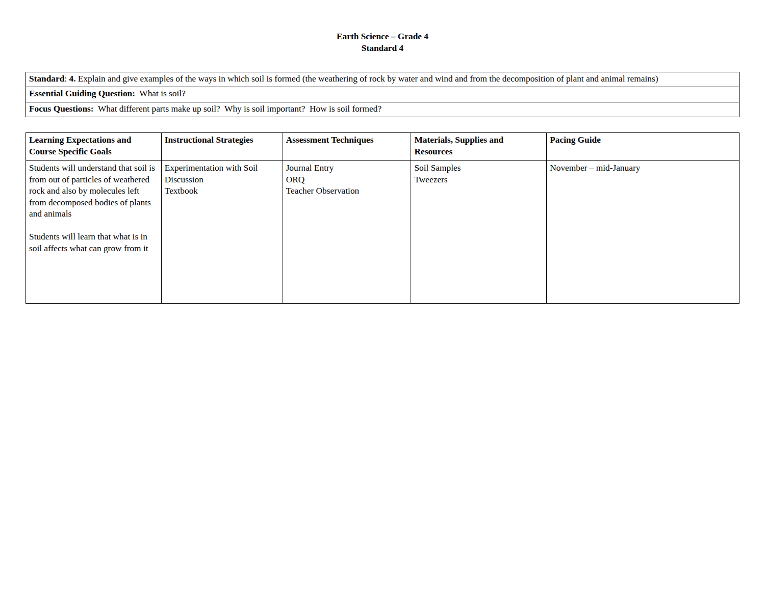Earth Science – Grade 4
Standard 4
| Standard : 4. Explain and give examples of the ways in which soil is formed (the weathering of rock by water and wind and from the decomposition of plant and animal remains) |
| Essential Guiding Question: What is soil? |
| Focus Questions: What different parts make up soil? Why is soil important? How is soil formed? |
| Learning Expectations and Course Specific Goals | Instructional Strategies | Assessment Techniques | Materials, Supplies and Resources | Pacing Guide |
| --- | --- | --- | --- | --- |
| Students will understand that soil is from out of particles of weathered rock and also by molecules left from decomposed bodies of plants and animals Students will learn that what is in soil affects what can grow from it | Experimentation with Soil Discussion Textbook | Journal Entry ORQ Teacher Observation | Soil Samples Tweezers | November – mid-January |